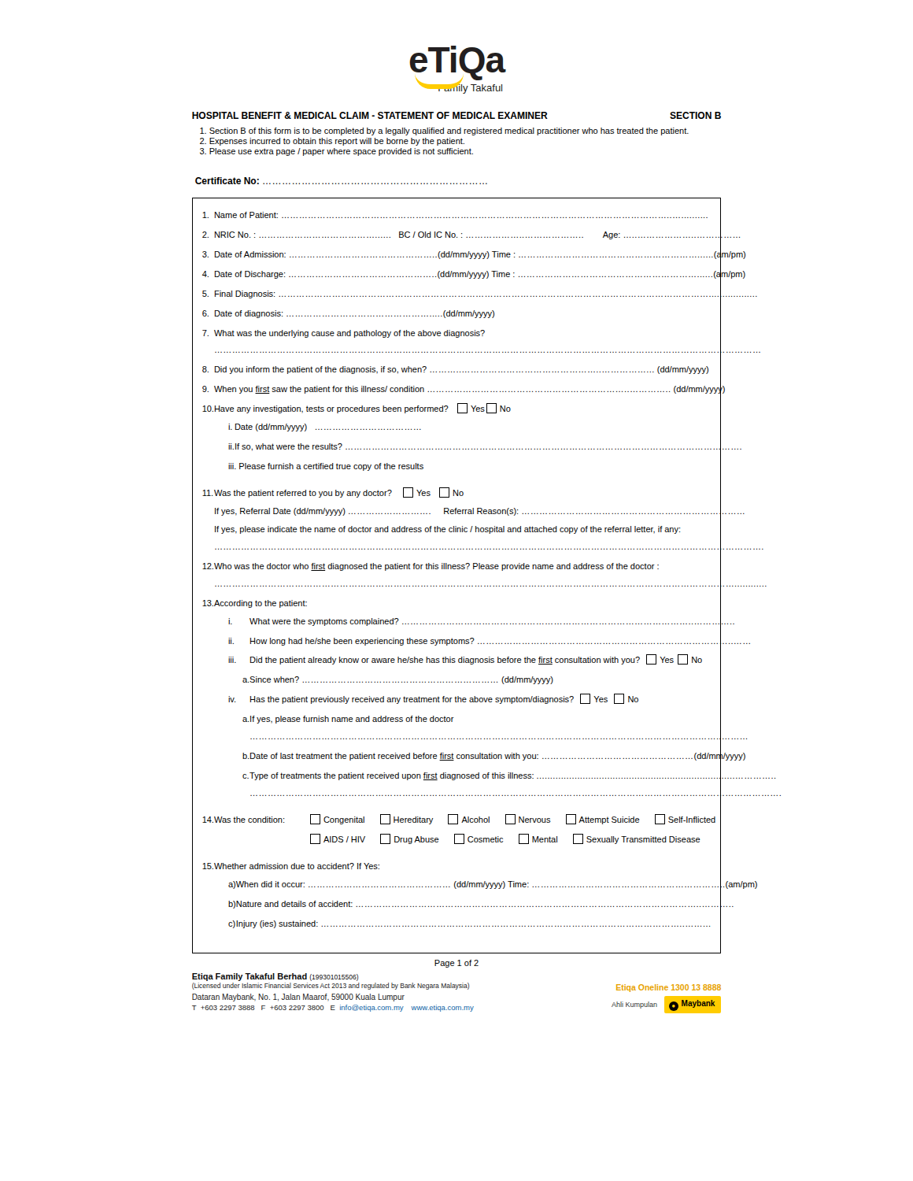eTiQa
Family Takaful
HOSPITAL BENEFIT & MEDICAL CLAIM - STATEMENT OF MEDICAL EXAMINER
SECTION B
Section B of this form is to be completed by a legally qualified and registered medical practitioner who has treated the patient.
Expenses incurred to obtain this report will be borne by the patient.
Please use extra page / paper where space provided is not sufficient.
Certificate No: ……………………………………………………………
| 1. | Name of Patient: …………………………………………………………………………………………………………………..….......... |
| 2. | NRIC No. : …………………………………...... BC / Old IC No. : ………………..……………….. Age: …..………………..…………… |
| 3. | Date of Admission: ………………………………………….. (dd/mm/yyyy) Time : ……………………………………………………...... (am/pm) |
| 4. | Date of Discharge: ………………………………………….. (dd/mm/yyyy) Time : ……………………………………………………...... (am/pm) |
| 5. | Final Diagnosis: ……………………………………………………………………………………………………………………………….................. |
| 6. | Date of diagnosis: …………………………………………..... (dd/mm/yyyy) |
| 7. | What was the underlying cause and pathology of the above diagnosis? ………………………………………………………………………………………………………………………………………………………………… |
| 8. | Did you inform the patient of the diagnosis, if so, when? ………..………………………………………..……………... (dd/mm/yyyy) |
| 9. | When you first saw the patient for this illness/ condition …………………………………………………………..………….. (dd/mm/yyyy) |
| 10. | Have any investigation, tests or procedures been performed? Yes No / i. / Date (dd/mm/yyyy) ……………………………… / / ii. / If so, what were the results? ……………………………………………………………………………………………………………………. / / iii. Please furnish a certified true copy of the results / |
| 11. | Was the patient referred to you by any doctor? Yes No If yes, Referral Date (dd/mm/yyyy) ………………………. Referral Reason(s): ………………………………………………………………… If yes, please indicate the name of doctor and address of the clinic / hospital and attached copy of the referral letter, if any: …………………………………………………………………………………………………………………………………………………………………. |
| 12. | Who was the doctor who first diagnosed the patient for this illness? Please provide name and address of the doctor : …………………………………………………………………………………………………………………………………………………………............ |
| 13. | According to the patient: / i. / What were the symptoms complained? ……………………………………………………………………………………..………….. / / ii. / How long had he/she been experiencing these symptoms? …………………………………………………………………………..…… / / iii. / Did the patient already know or aware he/she has this diagnosis before the first consultation with you? Yes No / / a. / Since when? ………………………………………………………… (dd/mm/yyyy) / / iv. / Has the patient previously received any treatment for the above symptom/diagnosis? Yes No / / a. / If yes, please furnish name and address of the doctor …………………………………………………………………………………………………………………………………………..……… / / b. / Date of last treatment the patient received before first consultation with you: …………………………………………… (dd/mm/yyyy) / / c. / Type of treatments the patient received upon first diagnosed of this illness: .........................................................................………….. ……………………………………………………………………………………………………………………………………………………………. / |
| 14. | / Was the condition: / Congenital Hereditary Alcohol Nervous Attempt Suicide Self-Inflicted / / / AIDS / HIV Drug Abuse Cosmetic Mental Sexually Transmitted Disease / |
| 15. | Whether admission due to accident? If Yes: / a) / When did it occur: ………………………………………… (dd/mm/yyyy) Time: ……………………………………………………….. (am/pm) / / b) / Nature and details of accident: ……………………………………………………………………………………………………..……….. / / c) / Injury (ies) sustained: …………………………………………………………………………………………………………..……... / |
Page 1 of 2
Etiqa Family Takaful Berhad (199301015506)
(Licensed under Islamic Financial Services Act 2013 and regulated by Bank Negara Malaysia)
Dataran Maybank, No. 1, Jalan Maarof, 59000 Kuala Lumpur
T +603 2297 3888 F +603 2297 3800 E info@etiqa.com.my www.etiqa.com.my
Etiqa Oneline 1300 13 8888
Ahli Kumpulan ●Maybank